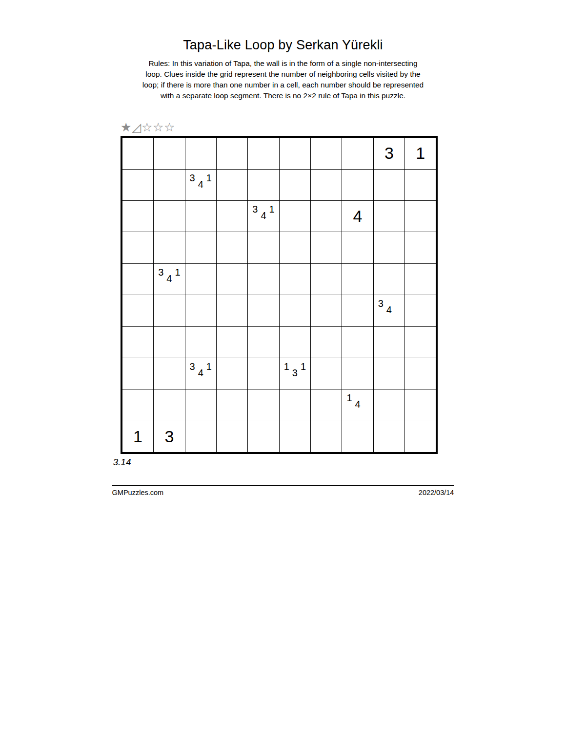Tapa-Like Loop by Serkan Yürekli
Rules: In this variation of Tapa, the wall is in the form of a single non-intersecting loop. Clues inside the grid represent the number of neighboring cells visited by the loop; if there is more than one number in a cell, each number should be represented with a separate loop segment. There is no 2×2 rule of Tapa in this puzzle.
★◿☆☆☆
| | | | | | | | | 3 | 1 |
| | | 3 1 4 | | | | | | | |
| | | | | 3 1 4 | | | 4 | | |
| | 3 1 4 | | | | | | | | |
| | | | | | | | | 3 4 | |
| | | 3 1 4 | | | 1 1 3 | | | | |
| | | | | | | | 1 4 | | |
| 1 | 3 | | | | | | | | |
3.14
GMPuzzles.com 2022/03/14